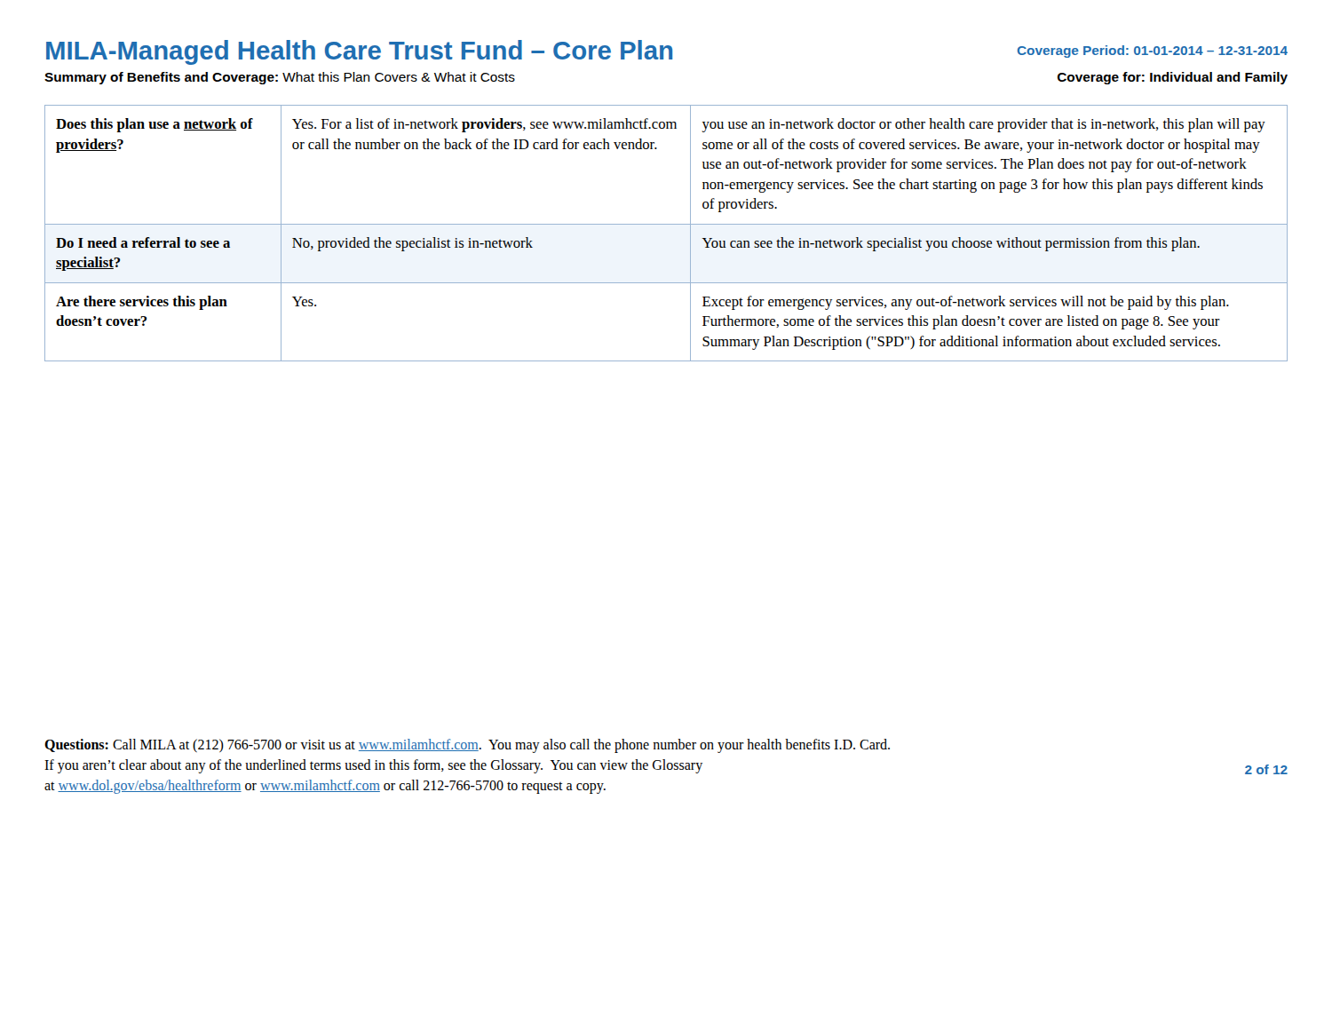MILA-Managed Health Care Trust Fund – Core Plan
Coverage Period: 01-01-2014 – 12-31-2014
Summary of Benefits and Coverage: What this Plan Covers & What it Costs
Coverage for: Individual and Family
| Does this plan use a network of providers ? | Yes. For a list of in-network providers , see www.milamhctf.com or call the number on the back of the ID card for each vendor. | you use an in-network doctor or other health care provider that is in-network, this plan will pay some or all of the costs of covered services. Be aware, your in-network doctor or hospital may use an out-of-network provider for some services. The Plan does not pay for out-of-network non-emergency services. See the chart starting on page 3 for how this plan pays different kinds of providers. |
| Do I need a referral to see a specialist ? | No, provided the specialist is in-network | You can see the in-network specialist you choose without permission from this plan. |
| Are there services this plan doesn’t cover? | Yes. | Except for emergency services, any out-of-network services will not be paid by this plan. Furthermore, some of the services this plan doesn’t cover are listed on page 8. See your Summary Plan Description ("SPD") for additional information about excluded services. |
Questions: Call MILA at (212) 766-5700 or visit us at www.milamhctf.com. You may also call the phone number on your health benefits I.D. Card.
If you aren’t clear about any of the underlined terms used in this form, see the Glossary. You can view the Glossary
at www.dol.gov/ebsa/healthreform or www.milamhctf.com or call 212-766-5700 to request a copy.
2 of 12